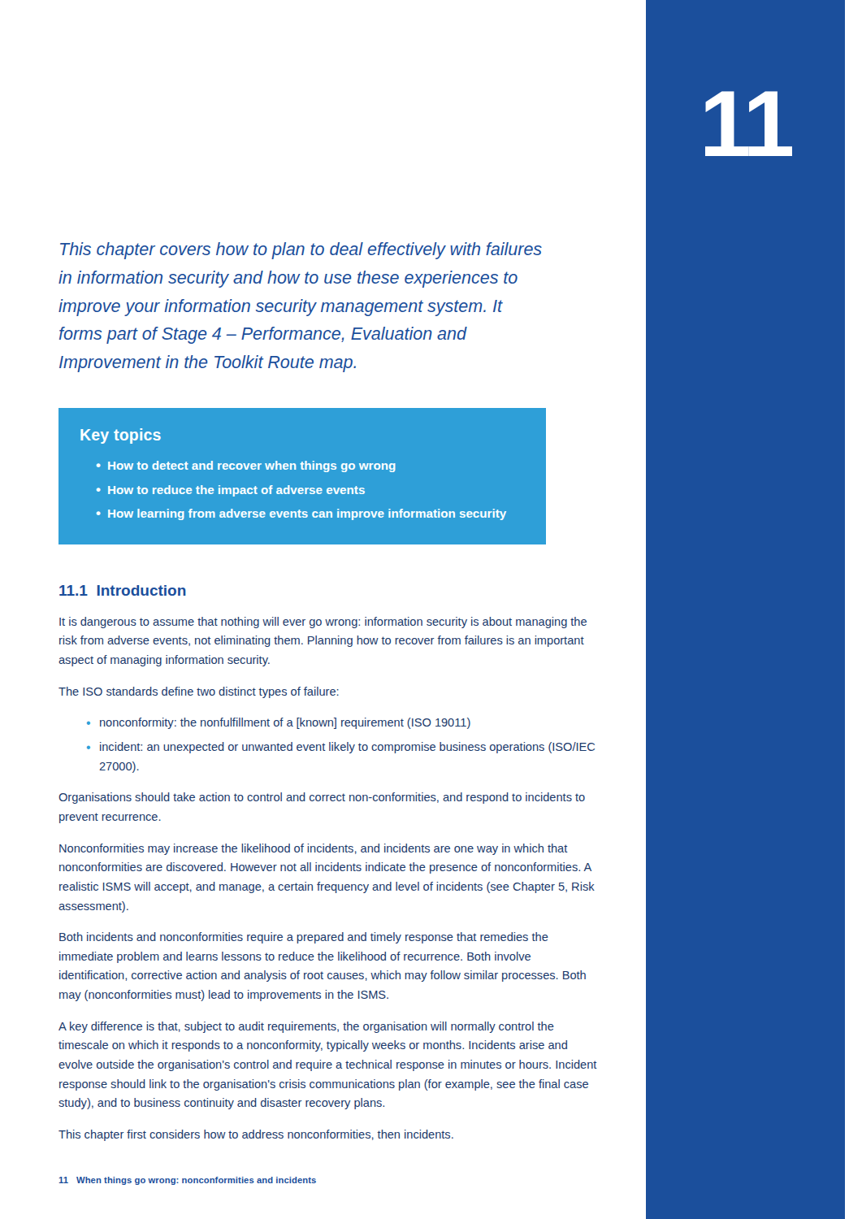11
When things go wrong: nonconformities and incidents
This chapter covers how to plan to deal effectively with failures in information security and how to use these experiences to improve your information security management system. It forms part of Stage 4 – Performance, Evaluation and Improvement in the Toolkit Route map.
Key topics
How to detect and recover when things go wrong
How to reduce the impact of adverse events
How learning from adverse events can improve information security
11.1 Introduction
It is dangerous to assume that nothing will ever go wrong: information security is about managing the risk from adverse events, not eliminating them. Planning how to recover from failures is an important aspect of managing information security.
The ISO standards define two distinct types of failure:
nonconformity: the nonfulfillment of a [known] requirement (ISO 19011)
incident: an unexpected or unwanted event likely to compromise business operations (ISO/IEC 27000).
Organisations should take action to control and correct non-conformities, and respond to incidents to prevent recurrence.
Nonconformities may increase the likelihood of incidents, and incidents are one way in which that nonconformities are discovered. However not all incidents indicate the presence of nonconformities. A realistic ISMS will accept, and manage, a certain frequency and level of incidents (see Chapter 5, Risk assessment).
Both incidents and nonconformities require a prepared and timely response that remedies the immediate problem and learns lessons to reduce the likelihood of recurrence. Both involve identification, corrective action and analysis of root causes, which may follow similar processes. Both may (nonconformities must) lead to improvements in the ISMS.
A key difference is that, subject to audit requirements, the organisation will normally control the timescale on which it responds to a nonconformity, typically weeks or months. Incidents arise and evolve outside the organisation's control and require a technical response in minutes or hours. Incident response should link to the organisation's crisis communications plan (for example, see the final case study), and to business continuity and disaster recovery plans.
This chapter first considers how to address nonconformities, then incidents.
11 When things go wrong: nonconformities and incidents